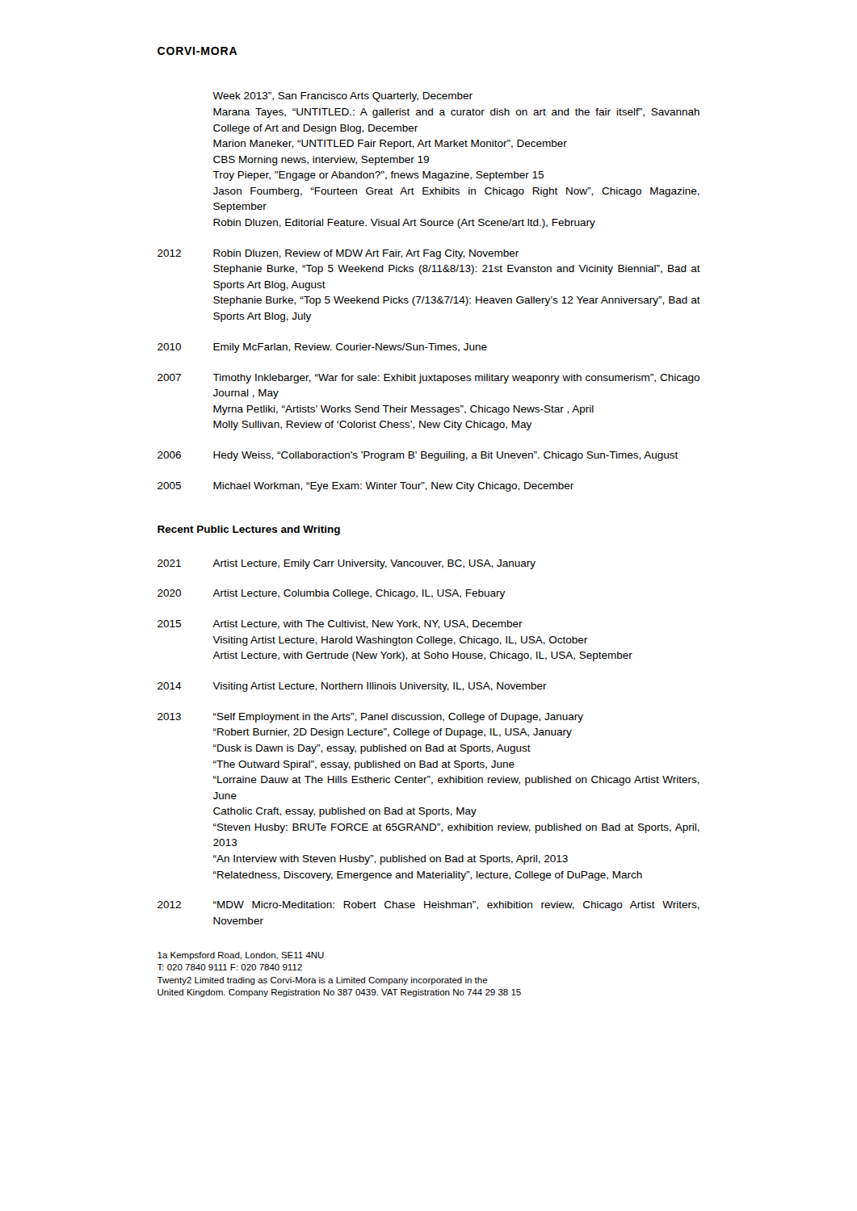CORVI-MORA
Week 2013”, San Francisco Arts Quarterly, December
Marana Tayes, “UNTITLED.: A gallerist and a curator dish on art and the fair itself”, Savannah College of Art and Design Blog, December
Marion Maneker, “UNTITLED Fair Report, Art Market Monitor”, December
CBS Morning news, interview, September 19
Troy Pieper, "Engage or Abandon?", fnews Magazine, September 15
Jason Foumberg, “Fourteen Great Art Exhibits in Chicago Right Now”, Chicago Magazine, September
Robin Dluzen, Editorial Feature. Visual Art Source (Art Scene/art ltd.), February
2012
Robin Dluzen, Review of MDW Art Fair, Art Fag City, November
Stephanie Burke, “Top 5 Weekend Picks (8/11&8/13): 21st Evanston and Vicinity Biennial”, Bad at Sports Art Blog, August
Stephanie Burke, “Top 5 Weekend Picks (7/13&7/14): Heaven Gallery’s 12 Year Anniversary”, Bad at Sports Art Blog, July
2010
Emily McFarlan, Review. Courier-News/Sun-Times, June
2007
Timothy Inklebarger, “War for sale: Exhibit juxtaposes military weaponry with consumerism”, Chicago Journal , May
Myrna Petliki, “Artists’ Works Send Their Messages”, Chicago News-Star , April
Molly Sullivan, Review of ‘Colorist Chess’, New City Chicago, May
2006
Hedy Weiss, “Collaboraction's 'Program B' Beguiling, a Bit Uneven”. Chicago Sun-Times, August
2005
Michael Workman, “Eye Exam: Winter Tour”, New City Chicago, December
Recent Public Lectures and Writing
2021
Artist Lecture, Emily Carr University, Vancouver, BC, USA, January
2020
Artist Lecture, Columbia College, Chicago, IL, USA, Febuary
2015
Artist Lecture, with The Cultivist, New York, NY, USA, December
Visiting Artist Lecture, Harold Washington College, Chicago, IL, USA, October
Artist Lecture, with Gertrude (New York), at Soho House, Chicago, IL, USA, September
2014
Visiting Artist Lecture, Northern Illinois University, IL, USA, November
2013
“Self Employment in the Arts”, Panel discussion, College of Dupage, January
“Robert Burnier, 2D Design Lecture”, College of Dupage, IL, USA, January
“Dusk is Dawn is Day”, essay, published on Bad at Sports, August
“The Outward Spiral”, essay, published on Bad at Sports, June
“Lorraine Dauw at The Hills Estheric Center”, exhibition review, published on Chicago Artist Writers, June
Catholic Craft, essay, published on Bad at Sports, May
“Steven Husby: BRUTe FORCE at 65GRAND”, exhibition review, published on Bad at Sports, April, 2013
“An Interview with Steven Husby”, published on Bad at Sports, April, 2013
“Relatedness, Discovery, Emergence and Materiality”, lecture, College of DuPage, March
2012
“MDW Micro-Meditation: Robert Chase Heishman”, exhibition review, Chicago Artist Writers, November
1a Kempsford Road, London, SE11 4NU
T: 020 7840 9111 F: 020 7840 9112
Twenty2 Limited trading as Corvi-Mora is a Limited Company incorporated in the
United Kingdom. Company Registration No 387 0439. VAT Registration No 744 29 38 15